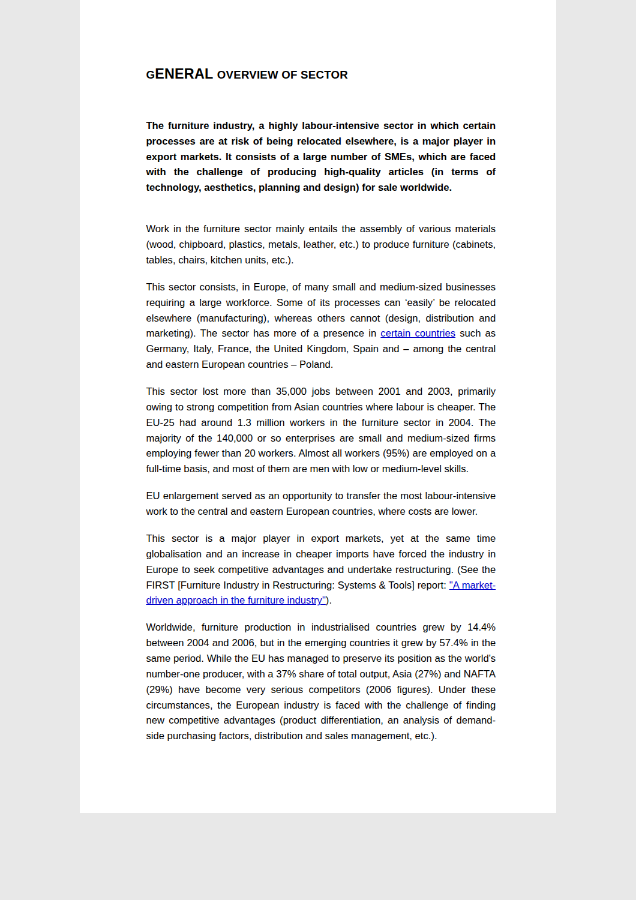GENERAL OVERVIEW OF SECTOR
The furniture industry, a highly labour-intensive sector in which certain processes are at risk of being relocated elsewhere, is a major player in export markets. It consists of a large number of SMEs, which are faced with the challenge of producing high-quality articles (in terms of technology, aesthetics, planning and design) for sale worldwide.
Work in the furniture sector mainly entails the assembly of various materials (wood, chipboard, plastics, metals, leather, etc.) to produce furniture (cabinets, tables, chairs, kitchen units, etc.).
This sector consists, in Europe, of many small and medium-sized businesses requiring a large workforce. Some of its processes can ‘easily’ be relocated elsewhere (manufacturing), whereas others cannot (design, distribution and marketing). The sector has more of a presence in certain countries such as Germany, Italy, France, the United Kingdom, Spain and – among the central and eastern European countries – Poland.
This sector lost more than 35,000 jobs between 2001 and 2003, primarily owing to strong competition from Asian countries where labour is cheaper. The EU-25 had around 1.3 million workers in the furniture sector in 2004. The majority of the 140,000 or so enterprises are small and medium-sized firms employing fewer than 20 workers. Almost all workers (95%) are employed on a full-time basis, and most of them are men with low or medium-level skills.
EU enlargement served as an opportunity to transfer the most labour-intensive work to the central and eastern European countries, where costs are lower.
This sector is a major player in export markets, yet at the same time globalisation and an increase in cheaper imports have forced the industry in Europe to seek competitive advantages and undertake restructuring. (See the FIRST [Furniture Industry in Restructuring: Systems & Tools] report: "A market-driven approach in the furniture industry").
Worldwide, furniture production in industrialised countries grew by 14.4% between 2004 and 2006, but in the emerging countries it grew by 57.4% in the same period. While the EU has managed to preserve its position as the world's number-one producer, with a 37% share of total output, Asia (27%) and NAFTA (29%) have become very serious competitors (2006 figures). Under these circumstances, the European industry is faced with the challenge of finding new competitive advantages (product differentiation, an analysis of demand-side purchasing factors, distribution and sales management, etc.).